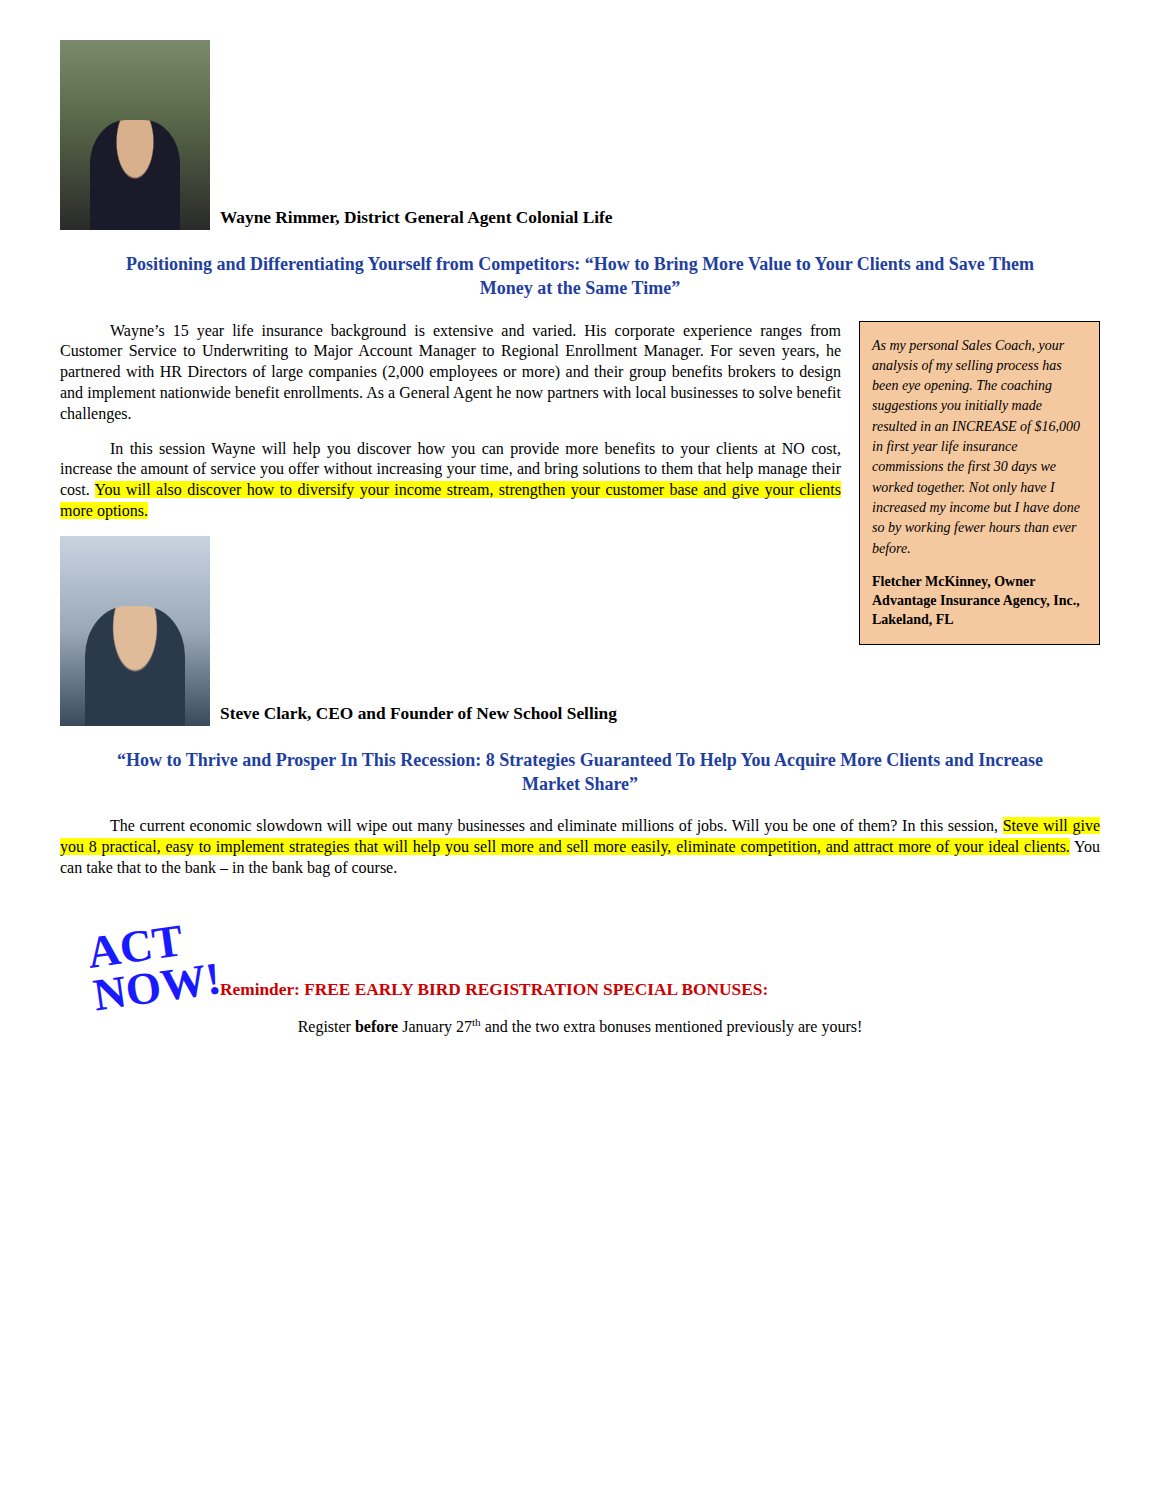Wayne Rimmer, District General Agent Colonial Life
Positioning and Differentiating Yourself from Competitors: “How to Bring More Value to Your Clients and Save Them Money at the Same Time”
As my personal Sales Coach, your analysis of my selling process has been eye opening. The coaching suggestions you initially made resulted in an INCREASE of $16,000 in first year life insurance commissions the first 30 days we worked together. Not only have I increased my income but I have done so by working fewer hours than ever before.
Fletcher McKinney, Owner Advantage Insurance Agency, Inc., Lakeland, FL
Wayne’s 15 year life insurance background is extensive and varied. His corporate experience ranges from Customer Service to Underwriting to Major Account Manager to Regional Enrollment Manager. For seven years, he partnered with HR Directors of large companies (2,000 employees or more) and their group benefits brokers to design and implement nationwide benefit enrollments. As a General Agent he now partners with local businesses to solve benefit challenges.
In this session Wayne will help you discover how you can provide more benefits to your clients at NO cost, increase the amount of service you offer without increasing your time, and bring solutions to them that help manage their cost. You will also discover how to diversify your income stream, strengthen your customer base and give your clients more options.
Steve Clark, CEO and Founder of New School Selling
“How to Thrive and Prosper In This Recession: 8 Strategies Guaranteed To Help You Acquire More Clients and Increase Market Share”
The current economic slowdown will wipe out many businesses and eliminate millions of jobs. Will you be one of them? In this session, Steve will give you 8 practical, easy to implement strategies that will help you sell more and sell more easily, eliminate competition, and attract more of your ideal clients. You can take that to the bank – in the bank bag of course.
ACT
NOW!
Reminder: FREE EARLY BIRD REGISTRATION SPECIAL BONUSES:
Register before January 27th and the two extra bonuses mentioned previously are yours!